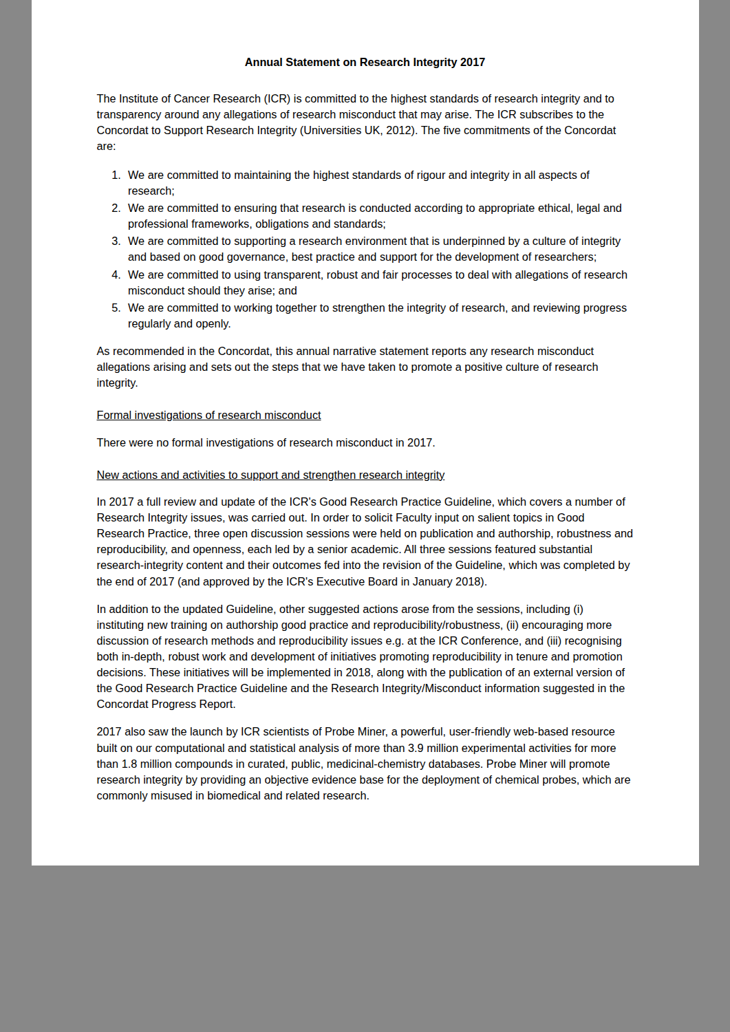Annual Statement on Research Integrity 2017
The Institute of Cancer Research (ICR) is committed to the highest standards of research integrity and to transparency around any allegations of research misconduct that may arise. The ICR subscribes to the Concordat to Support Research Integrity (Universities UK, 2012). The five commitments of the Concordat are:
We are committed to maintaining the highest standards of rigour and integrity in all aspects of research;
We are committed to ensuring that research is conducted according to appropriate ethical, legal and professional frameworks, obligations and standards;
We are committed to supporting a research environment that is underpinned by a culture of integrity and based on good governance, best practice and support for the development of researchers;
We are committed to using transparent, robust and fair processes to deal with allegations of research misconduct should they arise; and
We are committed to working together to strengthen the integrity of research, and reviewing progress regularly and openly.
As recommended in the Concordat, this annual narrative statement reports any research misconduct allegations arising and sets out the steps that we have taken to promote a positive culture of research integrity.
Formal investigations of research misconduct
There were no formal investigations of research misconduct in 2017.
New actions and activities to support and strengthen research integrity
In 2017 a full review and update of the ICR's Good Research Practice Guideline, which covers a number of Research Integrity issues, was carried out. In order to solicit Faculty input on salient topics in Good Research Practice, three open discussion sessions were held on publication and authorship, robustness and reproducibility, and openness, each led by a senior academic. All three sessions featured substantial research-integrity content and their outcomes fed into the revision of the Guideline, which was completed by the end of 2017 (and approved by the ICR's Executive Board in January 2018).
In addition to the updated Guideline, other suggested actions arose from the sessions, including (i) instituting new training on authorship good practice and reproducibility/robustness, (ii) encouraging more discussion of research methods and reproducibility issues e.g. at the ICR Conference, and (iii) recognising both in-depth, robust work and development of initiatives promoting reproducibility in tenure and promotion decisions. These initiatives will be implemented in 2018, along with the publication of an external version of the Good Research Practice Guideline and the Research Integrity/Misconduct information suggested in the Concordat Progress Report.
2017 also saw the launch by ICR scientists of Probe Miner, a powerful, user-friendly web-based resource built on our computational and statistical analysis of more than 3.9 million experimental activities for more than 1.8 million compounds in curated, public, medicinal-chemistry databases. Probe Miner will promote research integrity by providing an objective evidence base for the deployment of chemical probes, which are commonly misused in biomedical and related research.